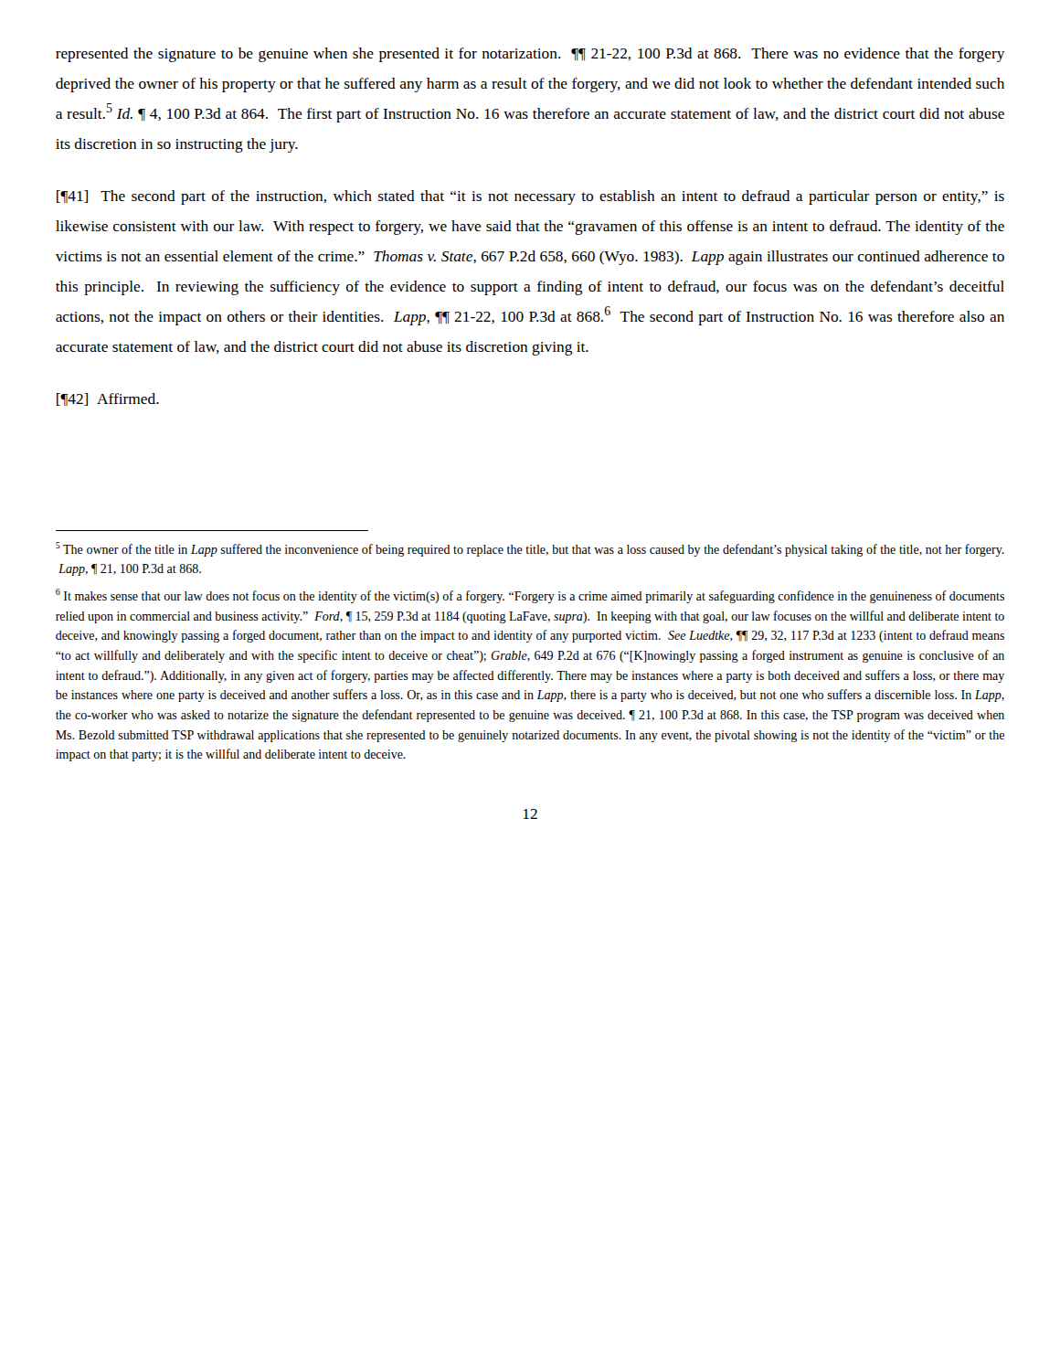represented the signature to be genuine when she presented it for notarization. ¶¶ 21-22, 100 P.3d at 868. There was no evidence that the forgery deprived the owner of his property or that he suffered any harm as a result of the forgery, and we did not look to whether the defendant intended such a result.5 Id. ¶ 4, 100 P.3d at 864. The first part of Instruction No. 16 was therefore an accurate statement of law, and the district court did not abuse its discretion in so instructing the jury.
[¶41] The second part of the instruction, which stated that “it is not necessary to establish an intent to defraud a particular person or entity,” is likewise consistent with our law. With respect to forgery, we have said that the “gravamen of this offense is an intent to defraud. The identity of the victims is not an essential element of the crime.” Thomas v. State, 667 P.2d 658, 660 (Wyo. 1983). Lapp again illustrates our continued adherence to this principle. In reviewing the sufficiency of the evidence to support a finding of intent to defraud, our focus was on the defendant’s deceitful actions, not the impact on others or their identities. Lapp, ¶¶ 21-22, 100 P.3d at 868.6 The second part of Instruction No. 16 was therefore also an accurate statement of law, and the district court did not abuse its discretion giving it.
[¶42] Affirmed.
5 The owner of the title in Lapp suffered the inconvenience of being required to replace the title, but that was a loss caused by the defendant’s physical taking of the title, not her forgery. Lapp, ¶ 21, 100 P.3d at 868.
6 It makes sense that our law does not focus on the identity of the victim(s) of a forgery. “Forgery is a crime aimed primarily at safeguarding confidence in the genuineness of documents relied upon in commercial and business activity.” Ford, ¶ 15, 259 P.3d at 1184 (quoting LaFave, supra). In keeping with that goal, our law focuses on the willful and deliberate intent to deceive, and knowingly passing a forged document, rather than on the impact to and identity of any purported victim. See Luedtke, ¶¶ 29, 32, 117 P.3d at 1233 (intent to defraud means “to act willfully and deliberately and with the specific intent to deceive or cheat”); Grable, 649 P.2d at 676 (“[K]nowingly passing a forged instrument as genuine is conclusive of an intent to defraud.”). Additionally, in any given act of forgery, parties may be affected differently. There may be instances where a party is both deceived and suffers a loss, or there may be instances where one party is deceived and another suffers a loss. Or, as in this case and in Lapp, there is a party who is deceived, but not one who suffers a discernible loss. In Lapp, the co-worker who was asked to notarize the signature the defendant represented to be genuine was deceived. ¶ 21, 100 P.3d at 868. In this case, the TSP program was deceived when Ms. Bezold submitted TSP withdrawal applications that she represented to be genuinely notarized documents. In any event, the pivotal showing is not the identity of the “victim” or the impact on that party; it is the willful and deliberate intent to deceive.
12